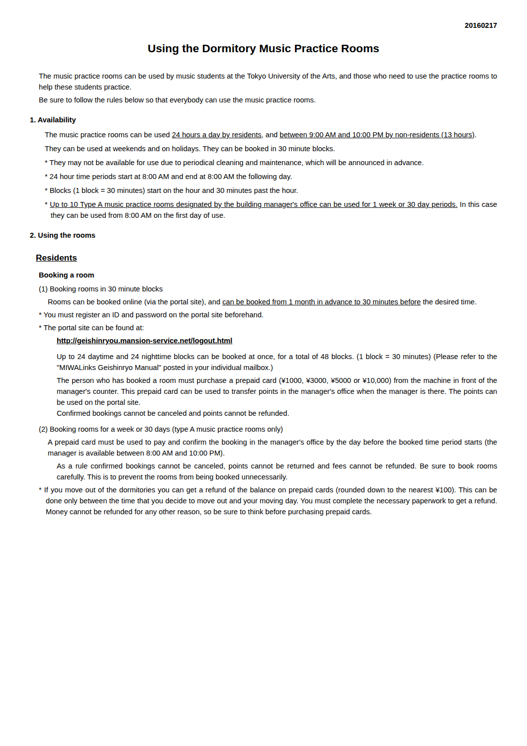20160217
Using the Dormitory Music Practice Rooms
The music practice rooms can be used by music students at the Tokyo University of the Arts, and those who need to use the practice rooms to help these students practice.
Be sure to follow the rules below so that everybody can use the music practice rooms.
1. Availability
The music practice rooms can be used 24 hours a day by residents, and between 9:00 AM and 10:00 PM by non-residents (13 hours).
They can be used at weekends and on holidays. They can be booked in 30 minute blocks.
* They may not be available for use due to periodical cleaning and maintenance, which will be announced in advance.
* 24 hour time periods start at 8:00 AM and end at 8:00 AM the following day.
* Blocks (1 block = 30 minutes) start on the hour and 30 minutes past the hour.
* Up to 10 Type A music practice rooms designated by the building manager's office can be used for 1 week or 30 day periods. In this case they can be used from 8:00 AM on the first day of use.
2. Using the rooms
Residents
Booking a room
(1) Booking rooms in 30 minute blocks
Rooms can be booked online (via the portal site), and can be booked from 1 month in advance to 30 minutes before the desired time.
* You must register an ID and password on the portal site beforehand.
* The portal site can be found at:
http://geishinryou.mansion-service.net/logout.html
Up to 24 daytime and 24 nighttime blocks can be booked at once, for a total of 48 blocks. (1 block = 30 minutes) (Please refer to the "MIWALinks Geishinryo Manual" posted in your individual mailbox.)
The person who has booked a room must purchase a prepaid card (¥1000, ¥3000, ¥5000 or ¥10,000) from the machine in front of the manager's counter. This prepaid card can be used to transfer points in the manager's office when the manager is there. The points can be used on the portal site.
Confirmed bookings cannot be canceled and points cannot be refunded.
(2) Booking rooms for a week or 30 days (type A music practice rooms only)
A prepaid card must be used to pay and confirm the booking in the manager's office by the day before the booked time period starts (the manager is available between 8:00 AM and 10:00 PM).
As a rule confirmed bookings cannot be canceled, points cannot be returned and fees cannot be refunded. Be sure to book rooms carefully. This is to prevent the rooms from being booked unnecessarily.
* If you move out of the dormitories you can get a refund of the balance on prepaid cards (rounded down to the nearest ¥100). This can be done only between the time that you decide to move out and your moving day. You must complete the necessary paperwork to get a refund. Money cannot be refunded for any other reason, so be sure to think before purchasing prepaid cards.